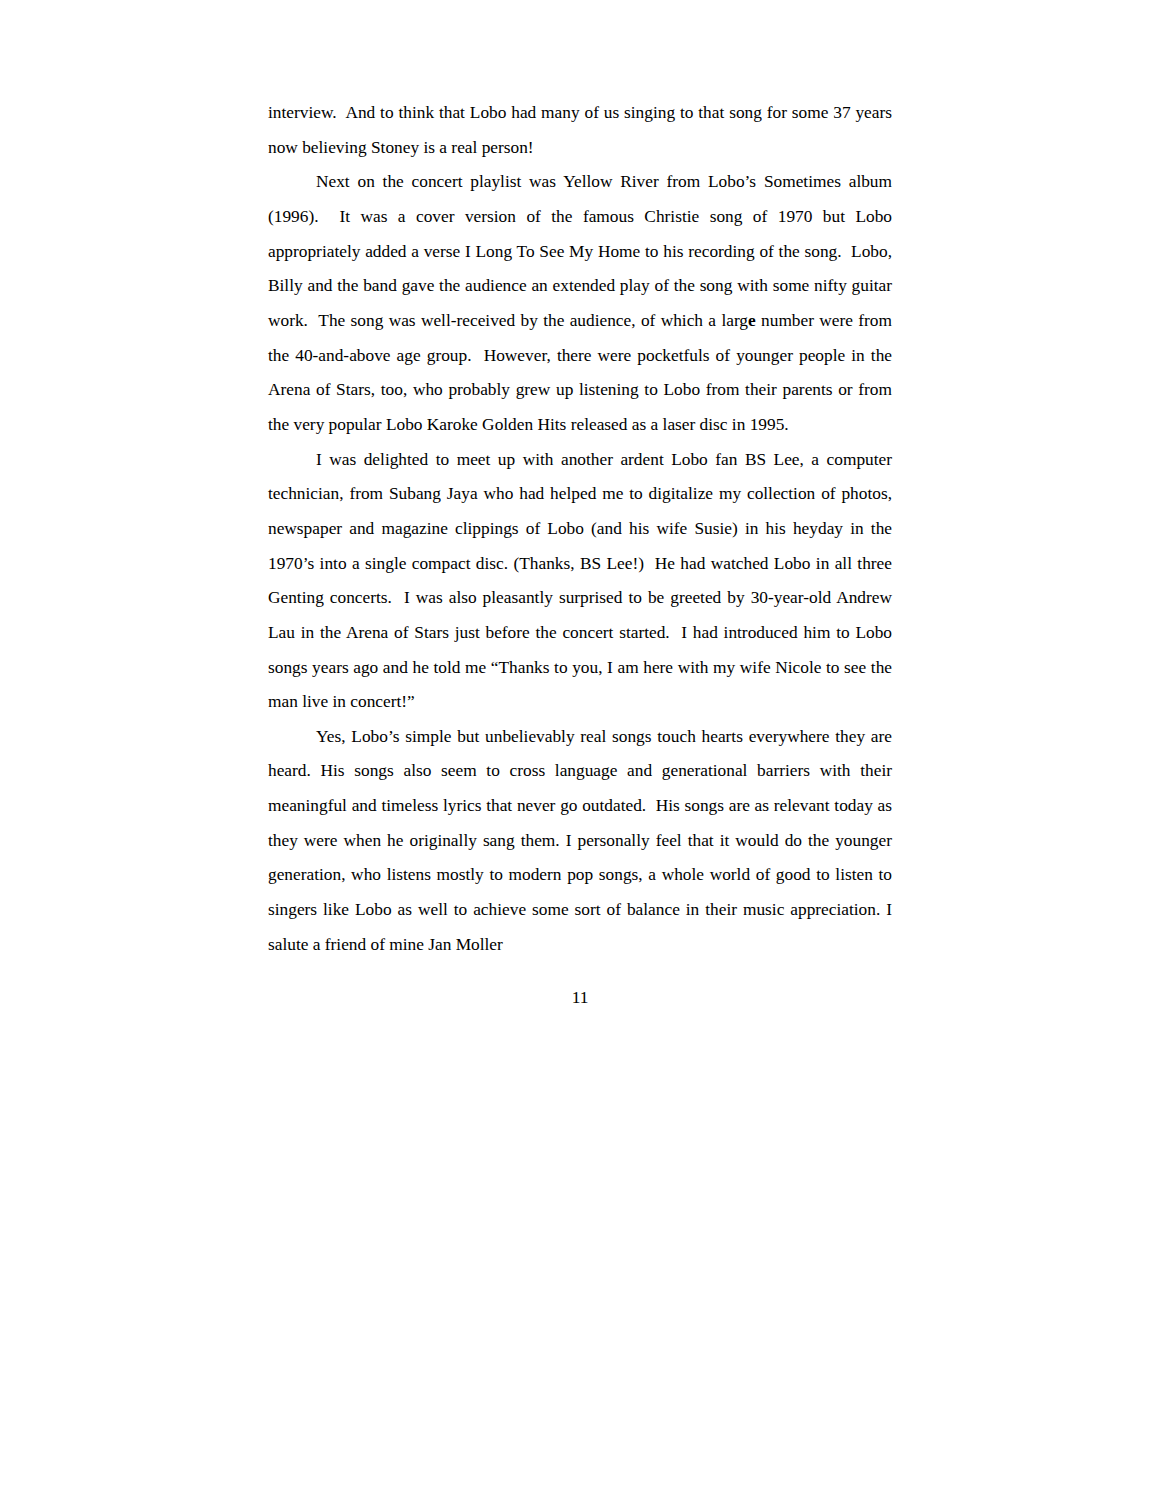interview. And to think that Lobo had many of us singing to that song for some 37 years now believing Stoney is a real person!
Next on the concert playlist was Yellow River from Lobo’s Sometimes album (1996). It was a cover version of the famous Christie song of 1970 but Lobo appropriately added a verse I Long To See My Home to his recording of the song. Lobo, Billy and the band gave the audience an extended play of the song with some nifty guitar work. The song was well-received by the audience, of which a large number were from the 40-and-above age group. However, there were pocketfuls of younger people in the Arena of Stars, too, who probably grew up listening to Lobo from their parents or from the very popular Lobo Karoke Golden Hits released as a laser disc in 1995.
I was delighted to meet up with another ardent Lobo fan BS Lee, a computer technician, from Subang Jaya who had helped me to digitalize my collection of photos, newspaper and magazine clippings of Lobo (and his wife Susie) in his heyday in the 1970’s into a single compact disc. (Thanks, BS Lee!) He had watched Lobo in all three Genting concerts. I was also pleasantly surprised to be greeted by 30-year-old Andrew Lau in the Arena of Stars just before the concert started. I had introduced him to Lobo songs years ago and he told me “Thanks to you, I am here with my wife Nicole to see the man live in concert!”
Yes, Lobo’s simple but unbelievably real songs touch hearts everywhere they are heard. His songs also seem to cross language and generational barriers with their meaningful and timeless lyrics that never go outdated. His songs are as relevant today as they were when he originally sang them. I personally feel that it would do the younger generation, who listens mostly to modern pop songs, a whole world of good to listen to singers like Lobo as well to achieve some sort of balance in their music appreciation. I salute a friend of mine Jan Moller
11